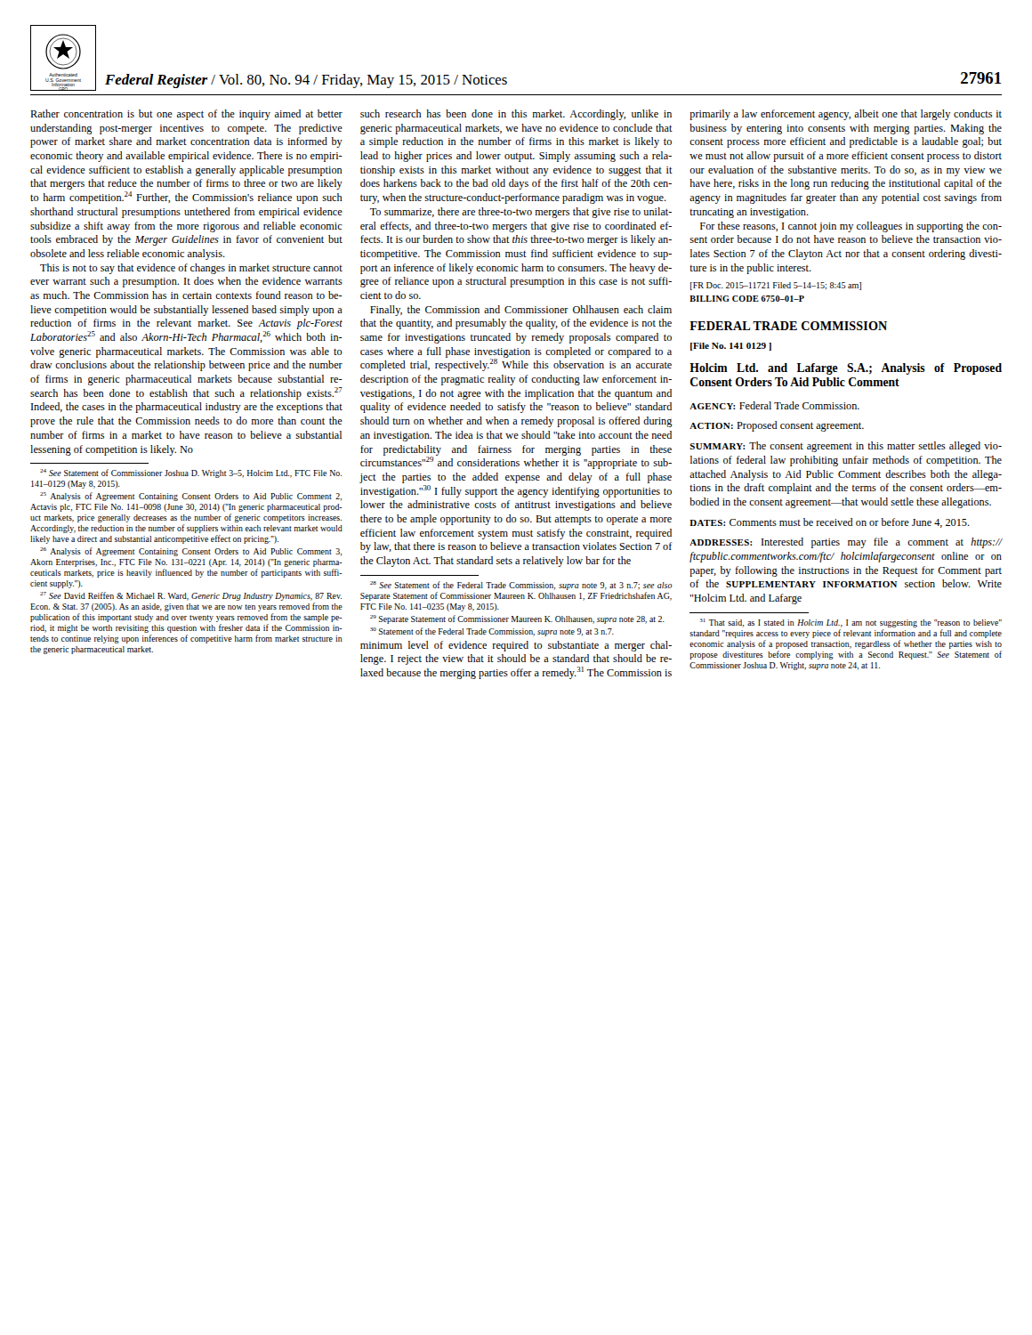Authenticated U.S. Government Information GPO
Federal Register / Vol. 80, No. 94 / Friday, May 15, 2015 / Notices
27961
Rather concentration is but one aspect of the inquiry aimed at better understanding post-merger incentives to compete. The predictive power of market share and market concentration data is informed by economic theory and available empirical evidence. There is no empirical evidence sufficient to establish a generally applicable presumption that mergers that reduce the number of firms to three or two are likely to harm competition.24 Further, the Commission's reliance upon such shorthand structural presumptions untethered from empirical evidence subsidize a shift away from the more rigorous and reliable economic tools embraced by the Merger Guidelines in favor of convenient but obsolete and less reliable economic analysis.
This is not to say that evidence of changes in market structure cannot ever warrant such a presumption. It does when the evidence warrants as much. The Commission has in certain contexts found reason to believe competition would be substantially lessened based simply upon a reduction of firms in the relevant market. See Actavis plc-Forest Laboratories25 and also Akorn-Hi-Tech Pharmacal,26 which both involve generic pharmaceutical markets. The Commission was able to draw conclusions about the relationship between price and the number of firms in generic pharmaceutical markets because substantial research has been done to establish that such a relationship exists.27 Indeed, the cases in the pharmaceutical industry are the exceptions that prove the rule that the Commission needs to do more than count the number of firms in a market to have reason to believe a substantial lessening of competition is likely. No
24 See Statement of Commissioner Joshua D. Wright 3–5, Holcim Ltd., FTC File No. 141–0129 (May 8, 2015).
25 Analysis of Agreement Containing Consent Orders to Aid Public Comment 2, Actavis plc, FTC File No. 141–0098 (June 30, 2014) (''In generic pharmaceutical product markets, price generally decreases as the number of generic competitors increases. Accordingly, the reduction in the number of suppliers within each relevant market would likely have a direct and substantial anticompetitive effect on pricing.'').
26 Analysis of Agreement Containing Consent Orders to Aid Public Comment 3, Akorn Enterprises, Inc., FTC File No. 131–0221 (Apr. 14, 2014) (''In generic pharmaceuticals markets, price is heavily influenced by the number of participants with sufficient supply.'').
27 See David Reiffen & Michael R. Ward, Generic Drug Industry Dynamics, 87 Rev. Econ. & Stat. 37 (2005). As an aside, given that we are now ten years removed from the publication of this important study and over twenty years removed from the sample period, it might be worth revisiting this question with fresher data if the Commission intends to continue relying upon inferences of competitive harm from market structure in the generic pharmaceutical market.
such research has been done in this market. Accordingly, unlike in generic pharmaceutical markets, we have no evidence to conclude that a simple reduction in the number of firms in this market is likely to lead to higher prices and lower output. Simply assuming such a relationship exists in this market without any evidence to suggest that it does harkens back to the bad old days of the first half of the 20th century, when the structure-conduct-performance paradigm was in vogue.
To summarize, there are three-to-two mergers that give rise to unilateral effects, and three-to-two mergers that give rise to coordinated effects. It is our burden to show that this three-to-two merger is likely anticompetitive. The Commission must find sufficient evidence to support an inference of likely economic harm to consumers. The heavy degree of reliance upon a structural presumption in this case is not sufficient to do so.
Finally, the Commission and Commissioner Ohlhausen each claim that the quantity, and presumably the quality, of the evidence is not the same for investigations truncated by remedy proposals compared to cases where a full phase investigation is completed or compared to a completed trial, respectively.28 While this observation is an accurate description of the pragmatic reality of conducting law enforcement investigations, I do not agree with the implication that the quantum and quality of evidence needed to satisfy the ''reason to believe'' standard should turn on whether and when a remedy proposal is offered during an investigation. The idea is that we should ''take into account the need for predictability and fairness for merging parties in these circumstances''29 and considerations whether it is ''appropriate to subject the parties to the added expense and delay of a full phase investigation.''30 I fully support the agency identifying opportunities to lower the administrative costs of antitrust investigations and believe there to be ample opportunity to do so. But attempts to operate a more efficient law enforcement system must satisfy the constraint, required by law, that there is reason to believe a transaction violates Section 7 of the Clayton Act. That standard sets a relatively low bar for the
28 See Statement of the Federal Trade Commission, supra note 9, at 3 n.7; see also Separate Statement of Commissioner Maureen K. Ohlhausen 1, ZF Friedrichshafen AG, FTC File No. 141–0235 (May 8, 2015).
29 Separate Statement of Commissioner Maureen K. Ohlhausen, supra note 28, at 2.
30 Statement of the Federal Trade Commission, supra note 9, at 3 n.7.
minimum level of evidence required to substantiate a merger challenge. I reject the view that it should be a standard that should be relaxed because the merging parties offer a remedy.31 The Commission is primarily a law enforcement agency, albeit one that largely conducts it business by entering into consents with merging parties. Making the consent process more efficient and predictable is a laudable goal; but we must not allow pursuit of a more efficient consent process to distort our evaluation of the substantive merits. To do so, as in my view we have here, risks in the long run reducing the institutional capital of the agency in magnitudes far greater than any potential cost savings from truncating an investigation.
For these reasons, I cannot join my colleagues in supporting the consent order because I do not have reason to believe the transaction violates Section 7 of the Clayton Act nor that a consent ordering divestiture is in the public interest.
[FR Doc. 2015–11721 Filed 5–14–15; 8:45 am]
BILLING CODE 6750–01–P
FEDERAL TRADE COMMISSION
[File No. 141 0129 ]
Holcim Ltd. and Lafarge S.A.; Analysis of Proposed Consent Orders To Aid Public Comment
AGENCY: Federal Trade Commission.
ACTION: Proposed consent agreement.
SUMMARY: The consent agreement in this matter settles alleged violations of federal law prohibiting unfair methods of competition. The attached Analysis to Aid Public Comment describes both the allegations in the draft complaint and the terms of the consent orders—embodied in the consent agreement—that would settle these allegations.
DATES: Comments must be received on or before June 4, 2015.
ADDRESSES: Interested parties may file a comment at https:// ftcpublic.commentworks.com/ftc/ holcimlafargeconsent online or on paper, by following the instructions in the Request for Comment part of the SUPPLEMENTARY INFORMATION section below. Write ''Holcim Ltd. and Lafarge
31 That said, as I stated in Holcim Ltd., I am not suggesting the ''reason to believe'' standard ''requires access to every piece of relevant information and a full and complete economic analysis of a proposed transaction, regardless of whether the parties wish to propose divestitures before complying with a Second Request.'' See Statement of Commissioner Joshua D. Wright, supra note 24, at 11.